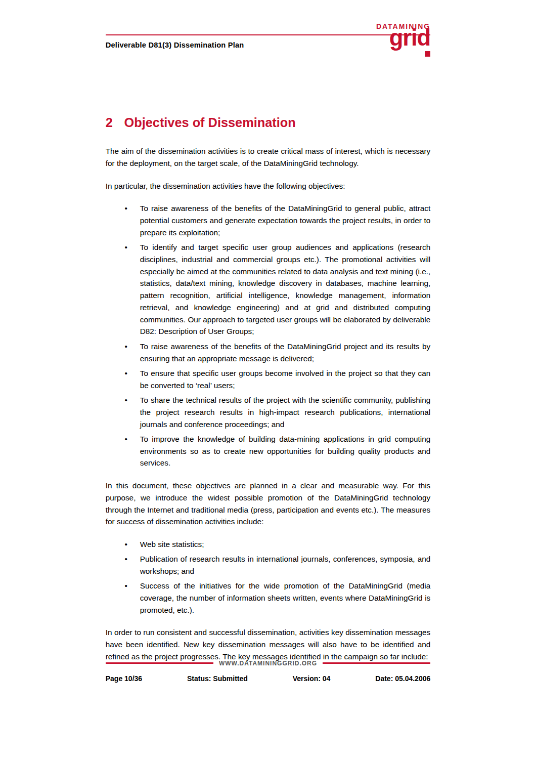DATAMINING grid
Deliverable D81(3) Dissemination Plan
2 Objectives of Dissemination
The aim of the dissemination activities is to create critical mass of interest, which is necessary for the deployment, on the target scale, of the DataMiningGrid technology.
In particular, the dissemination activities have the following objectives:
To raise awareness of the benefits of the DataMiningGrid to general public, attract potential customers and generate expectation towards the project results, in order to prepare its exploitation;
To identify and target specific user group audiences and applications (research disciplines, industrial and commercial groups etc.). The promotional activities will especially be aimed at the communities related to data analysis and text mining (i.e., statistics, data/text mining, knowledge discovery in databases, machine learning, pattern recognition, artificial intelligence, knowledge management, information retrieval, and knowledge engineering) and at grid and distributed computing communities. Our approach to targeted user groups will be elaborated by deliverable D82: Description of User Groups;
To raise awareness of the benefits of the DataMiningGrid project and its results by ensuring that an appropriate message is delivered;
To ensure that specific user groups become involved in the project so that they can be converted to ‘real’ users;
To share the technical results of the project with the scientific community, publishing the project research results in high-impact research publications, international journals and conference proceedings; and
To improve the knowledge of building data-mining applications in grid computing environments so as to create new opportunities for building quality products and services.
In this document, these objectives are planned in a clear and measurable way. For this purpose, we introduce the widest possible promotion of the DataMiningGrid technology through the Internet and traditional media (press, participation and events etc.). The measures for success of dissemination activities include:
Web site statistics;
Publication of research results in international journals, conferences, symposia, and workshops; and
Success of the initiatives for the wide promotion of the DataMiningGrid (media coverage, the number of information sheets written, events where DataMiningGrid is promoted, etc.).
In order to run consistent and successful dissemination, activities key dissemination messages have been identified. New key dissemination messages will also have to be identified and refined as the project progresses. The key messages identified in the campaign so far include:
WWW.DATAMININGGRID.ORG
Page 10/36 Status: Submitted Version: 04 Date: 05.04.2006